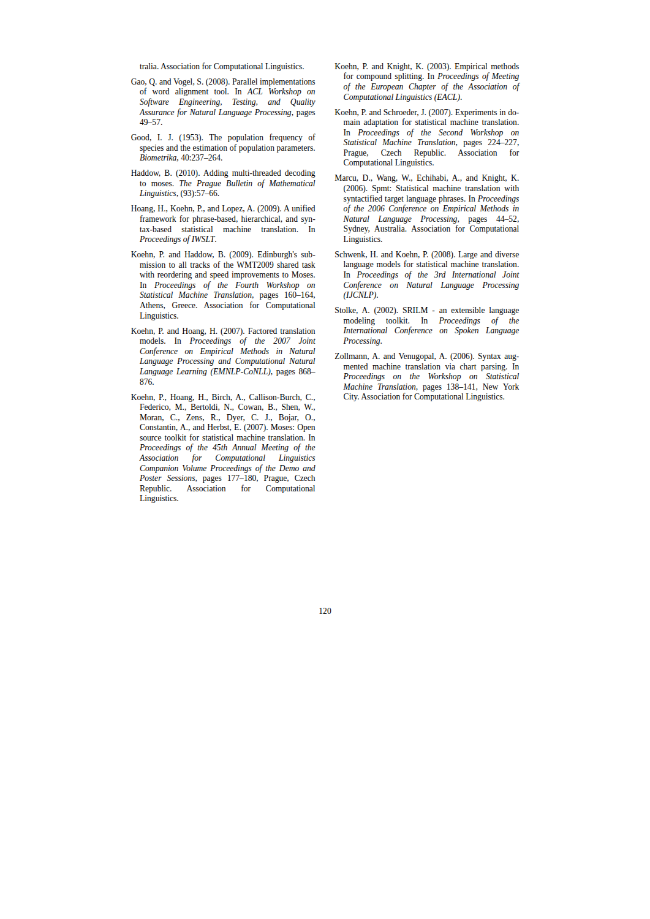tralia. Association for Computational Linguistics.
Gao, Q. and Vogel, S. (2008). Parallel implementations of word alignment tool. In ACL Workshop on Software Engineering, Testing, and Quality Assurance for Natural Language Processing, pages 49–57.
Good, I. J. (1953). The population frequency of species and the estimation of population parameters. Biometrika, 40:237–264.
Haddow, B. (2010). Adding multi-threaded decoding to moses. The Prague Bulletin of Mathematical Linguistics, (93):57–66.
Hoang, H., Koehn, P., and Lopez, A. (2009). A unified framework for phrase-based, hierarchical, and syntax-based statistical machine translation. In Proceedings of IWSLT.
Koehn, P. and Haddow, B. (2009). Edinburgh's submission to all tracks of the WMT2009 shared task with reordering and speed improvements to Moses. In Proceedings of the Fourth Workshop on Statistical Machine Translation, pages 160–164, Athens, Greece. Association for Computational Linguistics.
Koehn, P. and Hoang, H. (2007). Factored translation models. In Proceedings of the 2007 Joint Conference on Empirical Methods in Natural Language Processing and Computational Natural Language Learning (EMNLP-CoNLL), pages 868–876.
Koehn, P., Hoang, H., Birch, A., Callison-Burch, C., Federico, M., Bertoldi, N., Cowan, B., Shen, W., Moran, C., Zens, R., Dyer, C. J., Bojar, O., Constantin, A., and Herbst, E. (2007). Moses: Open source toolkit for statistical machine translation. In Proceedings of the 45th Annual Meeting of the Association for Computational Linguistics Companion Volume Proceedings of the Demo and Poster Sessions, pages 177–180, Prague, Czech Republic. Association for Computational Linguistics.
Koehn, P. and Knight, K. (2003). Empirical methods for compound splitting. In Proceedings of Meeting of the European Chapter of the Association of Computational Linguistics (EACL).
Koehn, P. and Schroeder, J. (2007). Experiments in domain adaptation for statistical machine translation. In Proceedings of the Second Workshop on Statistical Machine Translation, pages 224–227, Prague, Czech Republic. Association for Computational Linguistics.
Marcu, D., Wang, W., Echihabi, A., and Knight, K. (2006). Spmt: Statistical machine translation with syntactified target language phrases. In Proceedings of the 2006 Conference on Empirical Methods in Natural Language Processing, pages 44–52, Sydney, Australia. Association for Computational Linguistics.
Schwenk, H. and Koehn, P. (2008). Large and diverse language models for statistical machine translation. In Proceedings of the 3rd International Joint Conference on Natural Language Processing (IJCNLP).
Stolke, A. (2002). SRILM - an extensible language modeling toolkit. In Proceedings of the International Conference on Spoken Language Processing.
Zollmann, A. and Venugopal, A. (2006). Syntax augmented machine translation via chart parsing. In Proceedings on the Workshop on Statistical Machine Translation, pages 138–141, New York City. Association for Computational Linguistics.
120